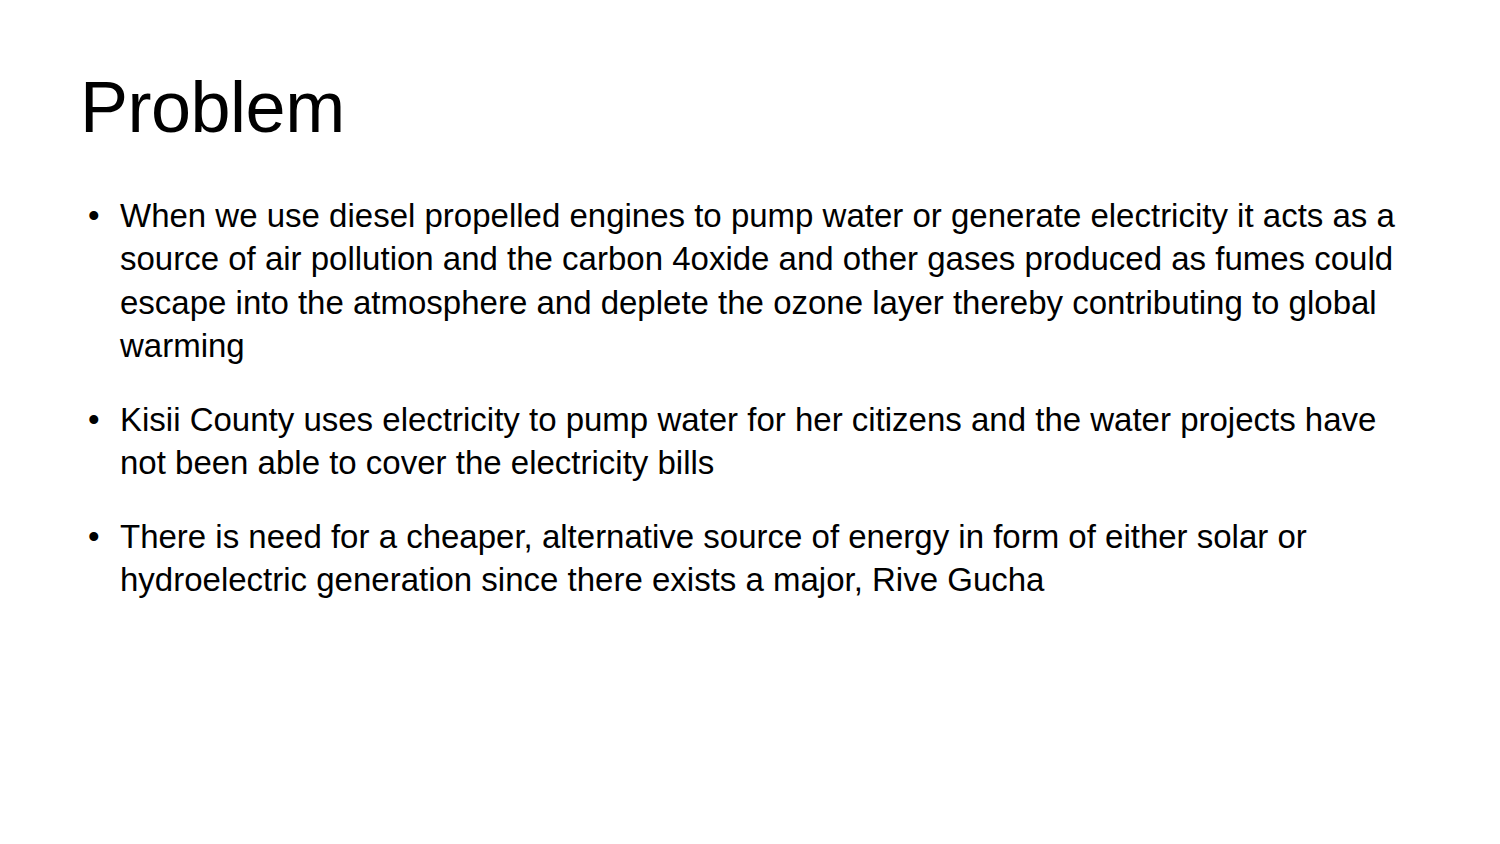Problem
When we use diesel propelled engines to pump water or generate electricity it acts as a source of air pollution and the carbon 4oxide and other gases produced as fumes could escape into the atmosphere and deplete the ozone layer thereby contributing to global warming
Kisii County uses electricity to pump water for her citizens and the water projects have not been able to cover the electricity bills
There is need for a cheaper, alternative source of energy in form of either solar or hydroelectric generation since there exists a major, Rive Gucha